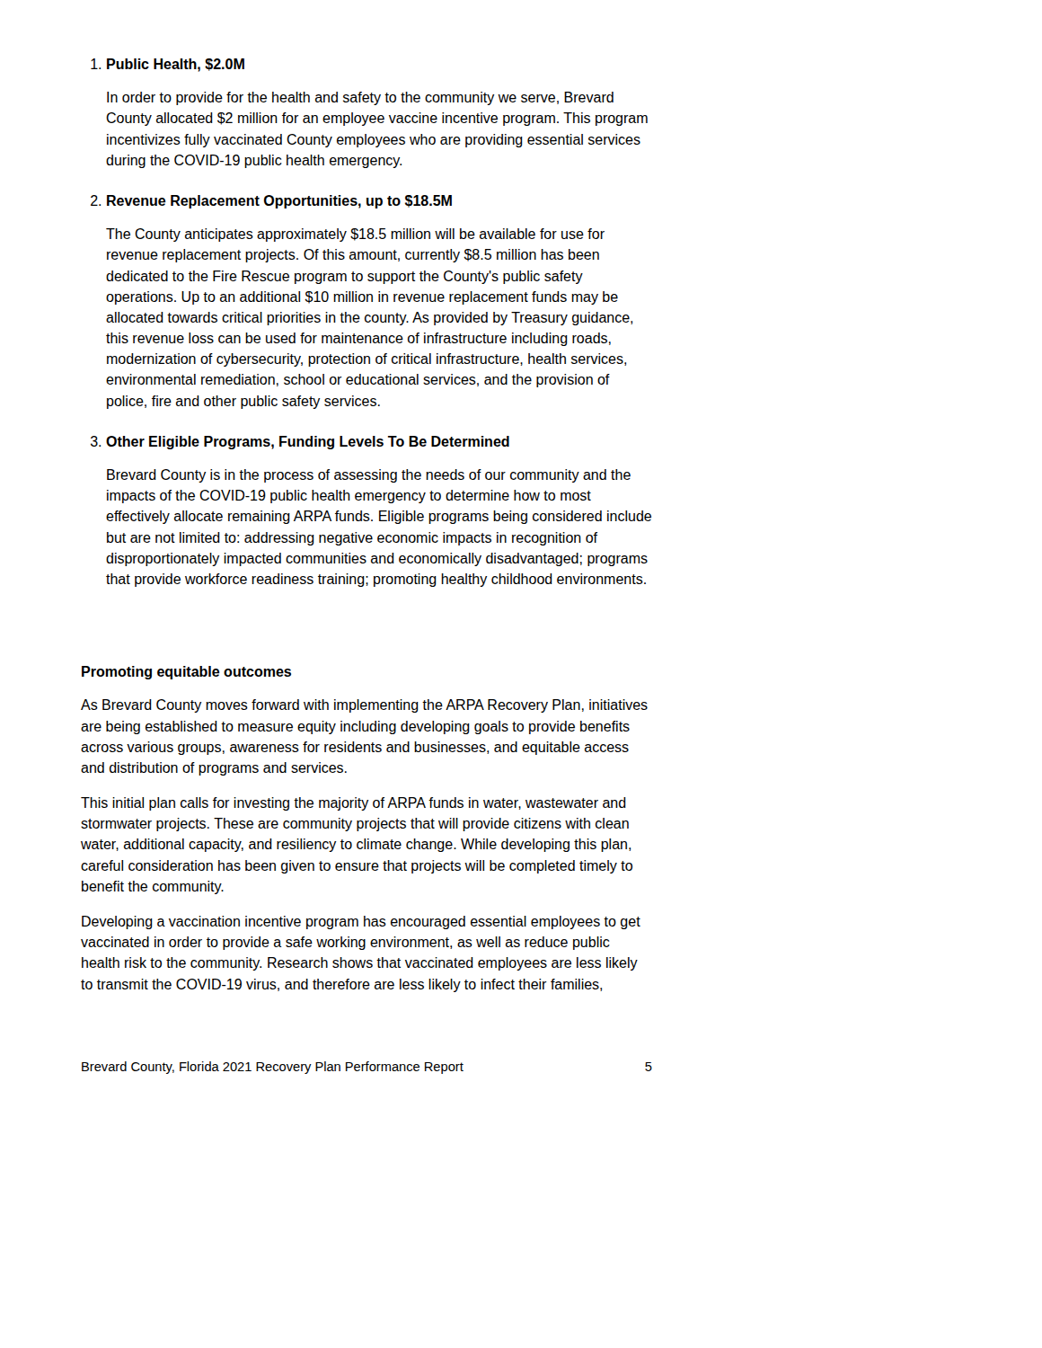Public Health, $2.0M
In order to provide for the health and safety to the community we serve, Brevard County allocated $2 million for an employee vaccine incentive program. This program incentivizes fully vaccinated County employees who are providing essential services during the COVID-19 public health emergency.
Revenue Replacement Opportunities, up to $18.5M
The County anticipates approximately $18.5 million will be available for use for revenue replacement projects. Of this amount, currently $8.5 million has been dedicated to the Fire Rescue program to support the County's public safety operations. Up to an additional $10 million in revenue replacement funds may be allocated towards critical priorities in the county. As provided by Treasury guidance, this revenue loss can be used for maintenance of infrastructure including roads, modernization of cybersecurity, protection of critical infrastructure, health services, environmental remediation, school or educational services, and the provision of police, fire and other public safety services.
Other Eligible Programs, Funding Levels To Be Determined
Brevard County is in the process of assessing the needs of our community and the impacts of the COVID-19 public health emergency to determine how to most effectively allocate remaining ARPA funds. Eligible programs being considered include but are not limited to: addressing negative economic impacts in recognition of disproportionately impacted communities and economically disadvantaged; programs that provide workforce readiness training; promoting healthy childhood environments.
Promoting equitable outcomes
As Brevard County moves forward with implementing the ARPA Recovery Plan, initiatives are being established to measure equity including developing goals to provide benefits across various groups, awareness for residents and businesses, and equitable access and distribution of programs and services.
This initial plan calls for investing the majority of ARPA funds in water, wastewater and stormwater projects. These are community projects that will provide citizens with clean water, additional capacity, and resiliency to climate change. While developing this plan, careful consideration has been given to ensure that projects will be completed timely to benefit the community.
Developing a vaccination incentive program has encouraged essential employees to get vaccinated in order to provide a safe working environment, as well as reduce public health risk to the community. Research shows that vaccinated employees are less likely to transmit the COVID-19 virus, and therefore are less likely to infect their families,
Brevard County, Florida 2021 Recovery Plan Performance Report 5